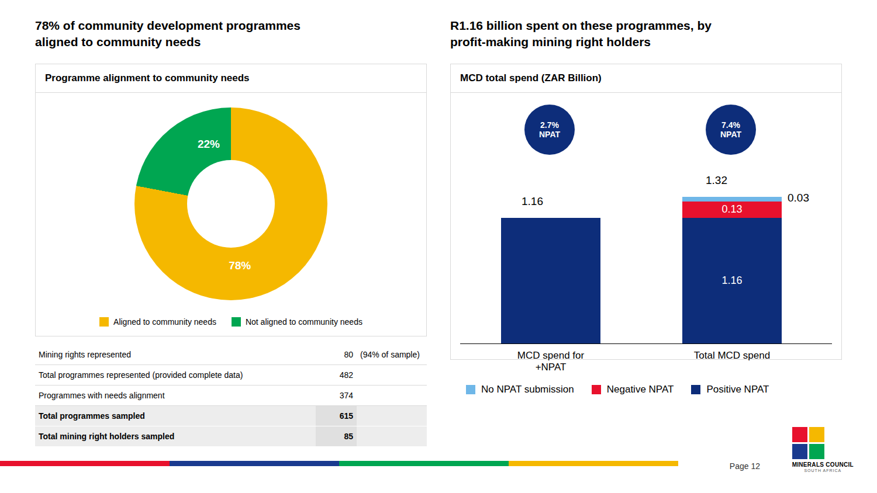78% of community development programmes
aligned to community needs
Programme alignment to community needs
78% 22%
Aligned to community needs
Not aligned to community needs
| Mining rights represented | 80 | (94% of sample) |
| Total programmes represented (provided complete data) | 482 | |
| Programmes with needs alignment | 374 | |
| Total programmes sampled | 615 | |
| Total mining right holders sampled | 85 | |
R1.16 billion spent on these programmes, by
profit-making mining right holders
MCD total spend (ZAR Billion)
2.7% NPAT
7.4% NPAT
1.16 1.32 0.03
0.13
1.16
MCD spend for +NPAT Total MCD spend
No NPAT submission
Negative NPAT
Positive NPAT
Page 12
MINERALS COUNCIL
SOUTH AFRICA